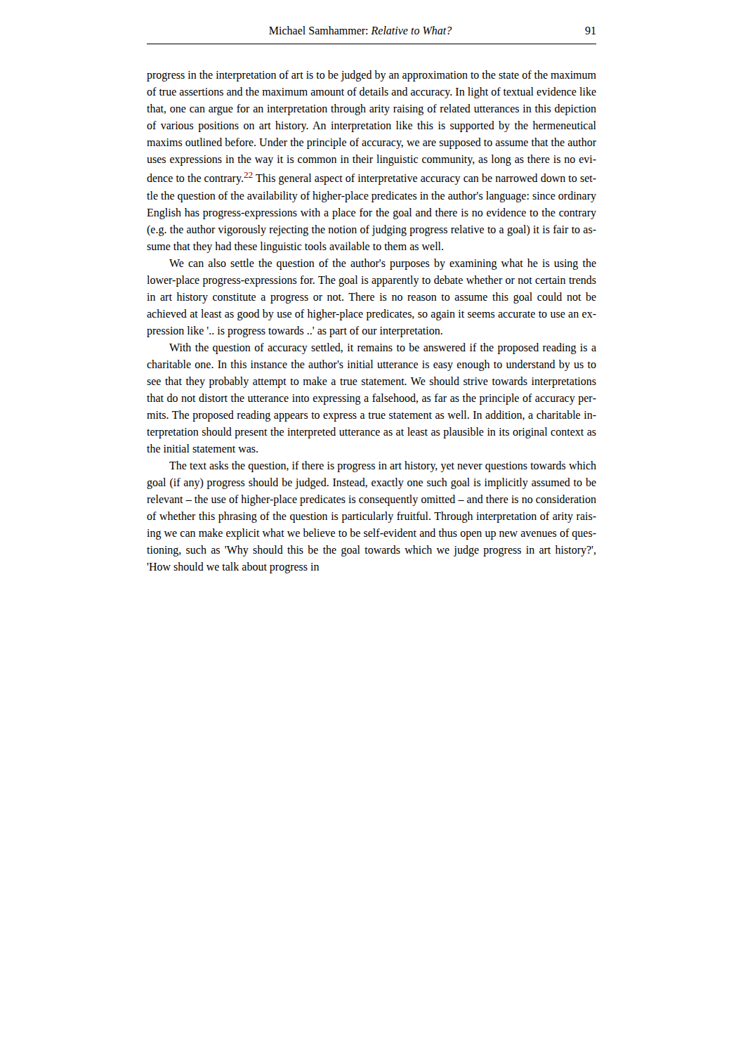Michael Samhammer: Relative to What? 91
progress in the interpretation of art is to be judged by an approximation to the state of the maximum of true assertions and the maximum amount of details and accuracy. In light of textual evidence like that, one can argue for an interpretation through arity raising of related utterances in this depiction of various positions on art history. An interpretation like this is supported by the hermeneutical maxims outlined before. Under the principle of accuracy, we are supposed to assume that the author uses expressions in the way it is common in their linguistic community, as long as there is no evidence to the contrary.22 This general aspect of interpretative accuracy can be narrowed down to settle the question of the availability of higher-place predicates in the author's language: since ordinary English has progress-expressions with a place for the goal and there is no evidence to the contrary (e.g. the author vigorously rejecting the notion of judging progress relative to a goal) it is fair to assume that they had these linguistic tools available to them as well.
We can also settle the question of the author's purposes by examining what he is using the lower-place progress-expressions for. The goal is apparently to debate whether or not certain trends in art history constitute a progress or not. There is no reason to assume this goal could not be achieved at least as good by use of higher-place predicates, so again it seems accurate to use an expression like '.. is progress towards ..' as part of our interpretation.
With the question of accuracy settled, it remains to be answered if the proposed reading is a charitable one. In this instance the author's initial utterance is easy enough to understand by us to see that they probably attempt to make a true statement. We should strive towards interpretations that do not distort the utterance into expressing a falsehood, as far as the principle of accuracy permits. The proposed reading appears to express a true statement as well. In addition, a charitable interpretation should present the interpreted utterance as at least as plausible in its original context as the initial statement was.
The text asks the question, if there is progress in art history, yet never questions towards which goal (if any) progress should be judged. Instead, exactly one such goal is implicitly assumed to be relevant – the use of higher-place predicates is consequently omitted – and there is no consideration of whether this phrasing of the question is particularly fruitful. Through interpretation of arity raising we can make explicit what we believe to be self-evident and thus open up new avenues of questioning, such as 'Why should this be the goal towards which we judge progress in art history?', 'How should we talk about progress in